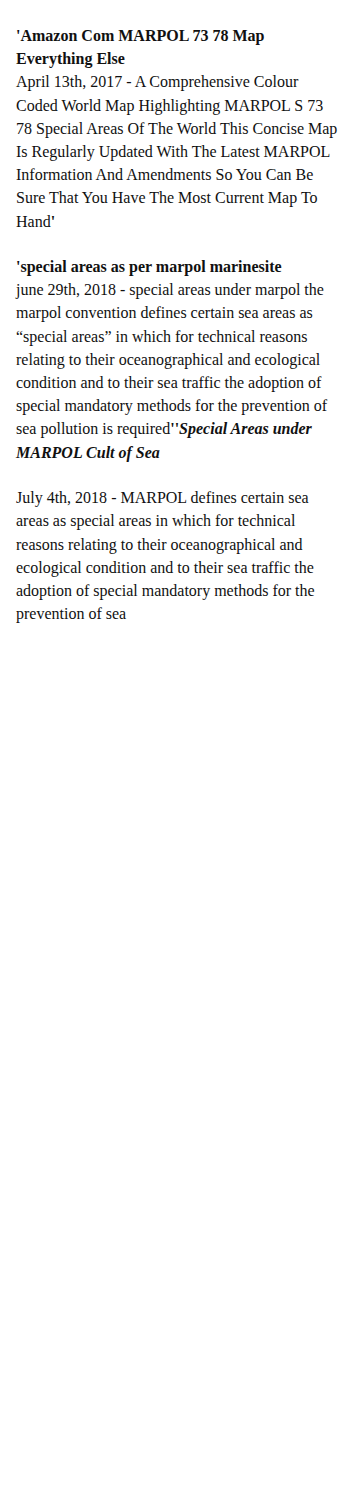'Amazon Com MARPOL 73 78 Map Everything Else
April 13th, 2017 - A Comprehensive Colour Coded World Map Highlighting MARPOL S 73 78 Special Areas Of The World This Concise Map Is Regularly Updated With The Latest MARPOL Information And Amendments So You Can Be Sure That You Have The Most Current Map To Hand'
'special areas as per marpol marinesite
june 29th, 2018 - special areas under marpol the marpol convention defines certain sea areas as “special areas” in which for technical reasons relating to their oceanographical and ecological condition and to their sea traffic the adoption of special mandatory methods for the prevention of sea pollution is required''Special Areas under MARPOL Cult of Sea
July 4th, 2018 - MARPOL defines certain sea areas as special areas in which for technical reasons relating to their oceanographical and ecological condition and to their sea traffic the adoption of special mandatory methods for the prevention of sea